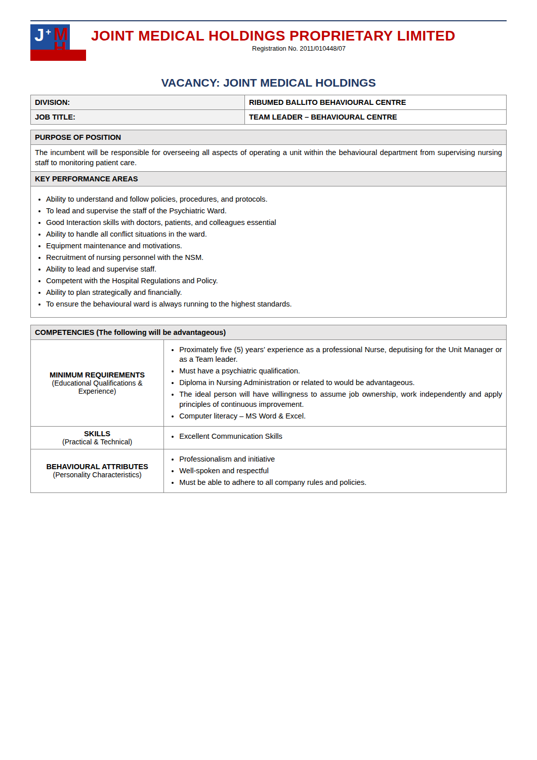J + M H
JOINT MEDICAL HOLDINGS PROPRIETARY LIMITED
Registration No. 2011/010448/07
VACANCY: JOINT MEDICAL HOLDINGS
| DIVISION: | RIBUMED BALLITO BEHAVIOURAL CENTRE |
| JOB TITLE: | TEAM LEADER – BEHAVIOURAL CENTRE |
| PURPOSE OF POSITION |
| The incumbent will be responsible for overseeing all aspects of operating a unit within the behavioural department from supervising nursing staff to monitoring patient care. |
| KEY PERFORMANCE AREAS |
| Ability to understand and follow policies, procedures, and protocols. To lead and supervise the staff of the Psychiatric Ward. Good Interaction skills with doctors, patients, and colleagues essential Ability to handle all conflict situations in the ward. Equipment maintenance and motivations. Recruitment of nursing personnel with the NSM. Ability to lead and supervise staff. Competent with the Hospital Regulations and Policy. Ability to plan strategically and financially. To ensure the behavioural ward is always running to the highest standards. |
| COMPETENCIES (The following will be advantageous) |
| MINIMUM REQUIREMENTS (Educational Qualifications & Experience) | Proximately five (5) years’ experience as a professional Nurse, deputising for the Unit Manager or as a Team leader. Must have a psychiatric qualification. Diploma in Nursing Administration or related to would be advantageous. The ideal person will have willingness to assume job ownership, work independently and apply principles of continuous improvement. Computer literacy – MS Word & Excel. |
| SKILLS (Practical & Technical) | Excellent Communication Skills |
| BEHAVIOURAL ATTRIBUTES (Personality Characteristics) | Professionalism and initiative Well-spoken and respectful Must be able to adhere to all company rules and policies. |